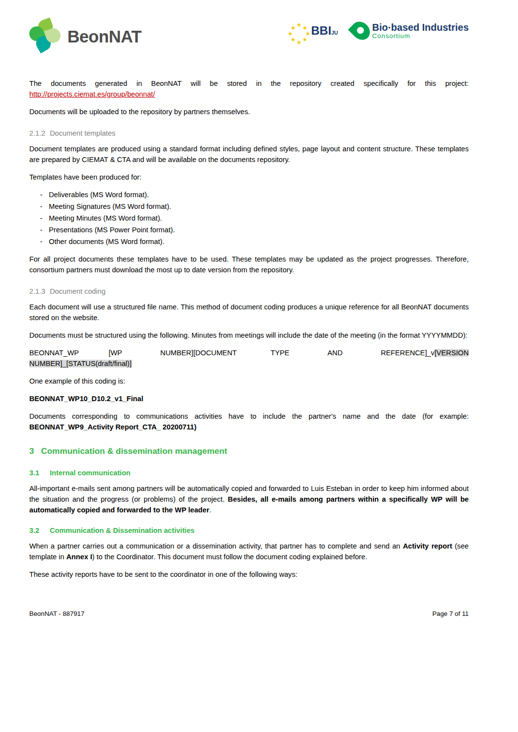Beon NAT
★ ★ ★ ★ ★ ★ ★ ★
BBIJU
Bio·based Industries
Consortium
The documents generated in BeonNAT will be stored in the repository created specifically for this project: http://projects.ciemat.es/group/beonnat/
Documents will be uploaded to the repository by partners themselves.
2.1.2 Document templates
Document templates are produced using a standard format including defined styles, page layout and content structure. These templates are prepared by CIEMAT & CTA and will be available on the documents repository.
Templates have been produced for:
Deliverables (MS Word format).
Meeting Signatures (MS Word format).
Meeting Minutes (MS Word format).
Presentations (MS Power Point format).
Other documents (MS Word format).
For all project documents these templates have to be used. These templates may be updated as the project progresses. Therefore, consortium partners must download the most up to date version from the repository.
2.1.3 Document coding
Each document will use a structured file name. This method of document coding produces a unique reference for all BeonNAT documents stored on the website.
Documents must be structured using the following. Minutes from meetings will include the date of the meeting (in the format YYYYMMDD):
BEONNAT_WP [WP NUMBER][DOCUMENT TYPE AND REFERENCE]_v[VERSION NUMBER]_[STATUS(draft/final)]
One example of this coding is:
BEONNAT_WP10_D10.2_v1_Final
Documents corresponding to communications activities have to include the partner's name and the date (for example: BEONNAT_WP9_Activity Report_CTA_ 20200711)
3 Communication & dissemination management
3.1 Internal communication
All-important e-mails sent among partners will be automatically copied and forwarded to Luis Esteban in order to keep him informed about the situation and the progress (or problems) of the project. Besides, all e-mails among partners within a specifically WP will be automatically copied and forwarded to the WP leader.
3.2 Communication & Dissemination activities
When a partner carries out a communication or a dissemination activity, that partner has to complete and send an Activity report (see template in Annex I) to the Coordinator. This document must follow the document coding explained before.
These activity reports have to be sent to the coordinator in one of the following ways:
BeonNAT - 887917
Page 7 of 11